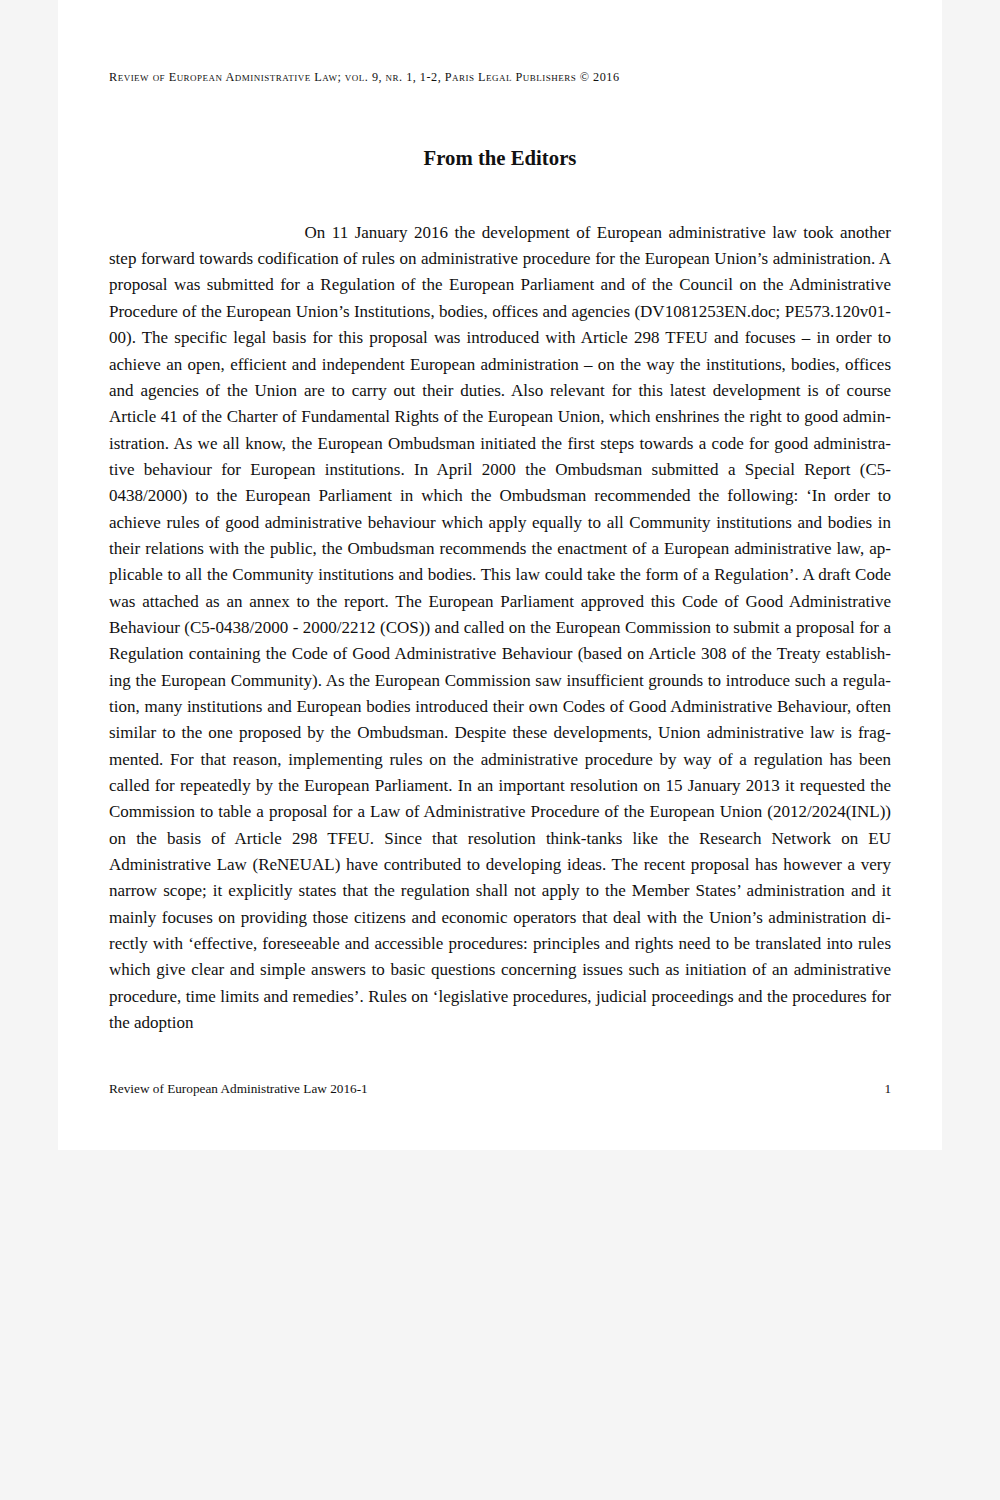Review of European Administrative Law; vol. 9, nr. 1, 1-2, Paris Legal Publishers © 2016
From the Editors
On 11 January 2016 the development of European administrative law took another step forward towards codification of rules on administrative procedure for the European Union’s administration. A proposal was submitted for a Regulation of the European Parliament and of the Council on the Administrative Procedure of the European Union’s Institutions, bodies, offices and agencies (DV1081253EN.doc; PE573.120v01-00). The specific legal basis for this proposal was introduced with Article 298 TFEU and focuses – in order to achieve an open, efficient and independent European administration – on the way the institutions, bodies, offices and agencies of the Union are to carry out their duties. Also relevant for this latest development is of course Article 41 of the Charter of Fundamental Rights of the European Union, which enshrines the right to good administration. As we all know, the European Ombudsman initiated the first steps towards a code for good administrative behaviour for European institutions. In April 2000 the Ombudsman submitted a Special Report (C5-0438/2000) to the European Parliament in which the Ombudsman recommended the following: ‘In order to achieve rules of good administrative behaviour which apply equally to all Community institutions and bodies in their relations with the public, the Ombudsman recommends the enactment of a European administrative law, applicable to all the Community institutions and bodies. This law could take the form of a Regulation’. A draft Code was attached as an annex to the report. The European Parliament approved this Code of Good Administrative Behaviour (C5-0438/2000 - 2000/2212 (COS)) and called on the European Commission to submit a proposal for a Regulation containing the Code of Good Administrative Behaviour (based on Article 308 of the Treaty establishing the European Community). As the European Commission saw insufficient grounds to introduce such a regulation, many institutions and European bodies introduced their own Codes of Good Administrative Behaviour, often similar to the one proposed by the Ombudsman. Despite these developments, Union administrative law is fragmented. For that reason, implementing rules on the administrative procedure by way of a regulation has been called for repeatedly by the European Parliament. In an important resolution on 15 January 2013 it requested the Commission to table a proposal for a Law of Administrative Procedure of the European Union (2012/2024(INL)) on the basis of Article 298 TFEU. Since that resolution think-tanks like the Research Network on EU Administrative Law (ReNEUAL) have contributed to developing ideas. The recent proposal has however a very narrow scope; it explicitly states that the regulation shall not apply to the Member States’ administration and it mainly focuses on providing those citizens and economic operators that deal with the Union’s administration directly with ‘effective, foreseeable and accessible procedures: principles and rights need to be translated into rules which give clear and simple answers to basic questions concerning issues such as initiation of an administrative procedure, time limits and remedies’. Rules on ‘legislative procedures, judicial proceedings and the procedures for the adoption
Review of European Administrative Law 2016-1 1